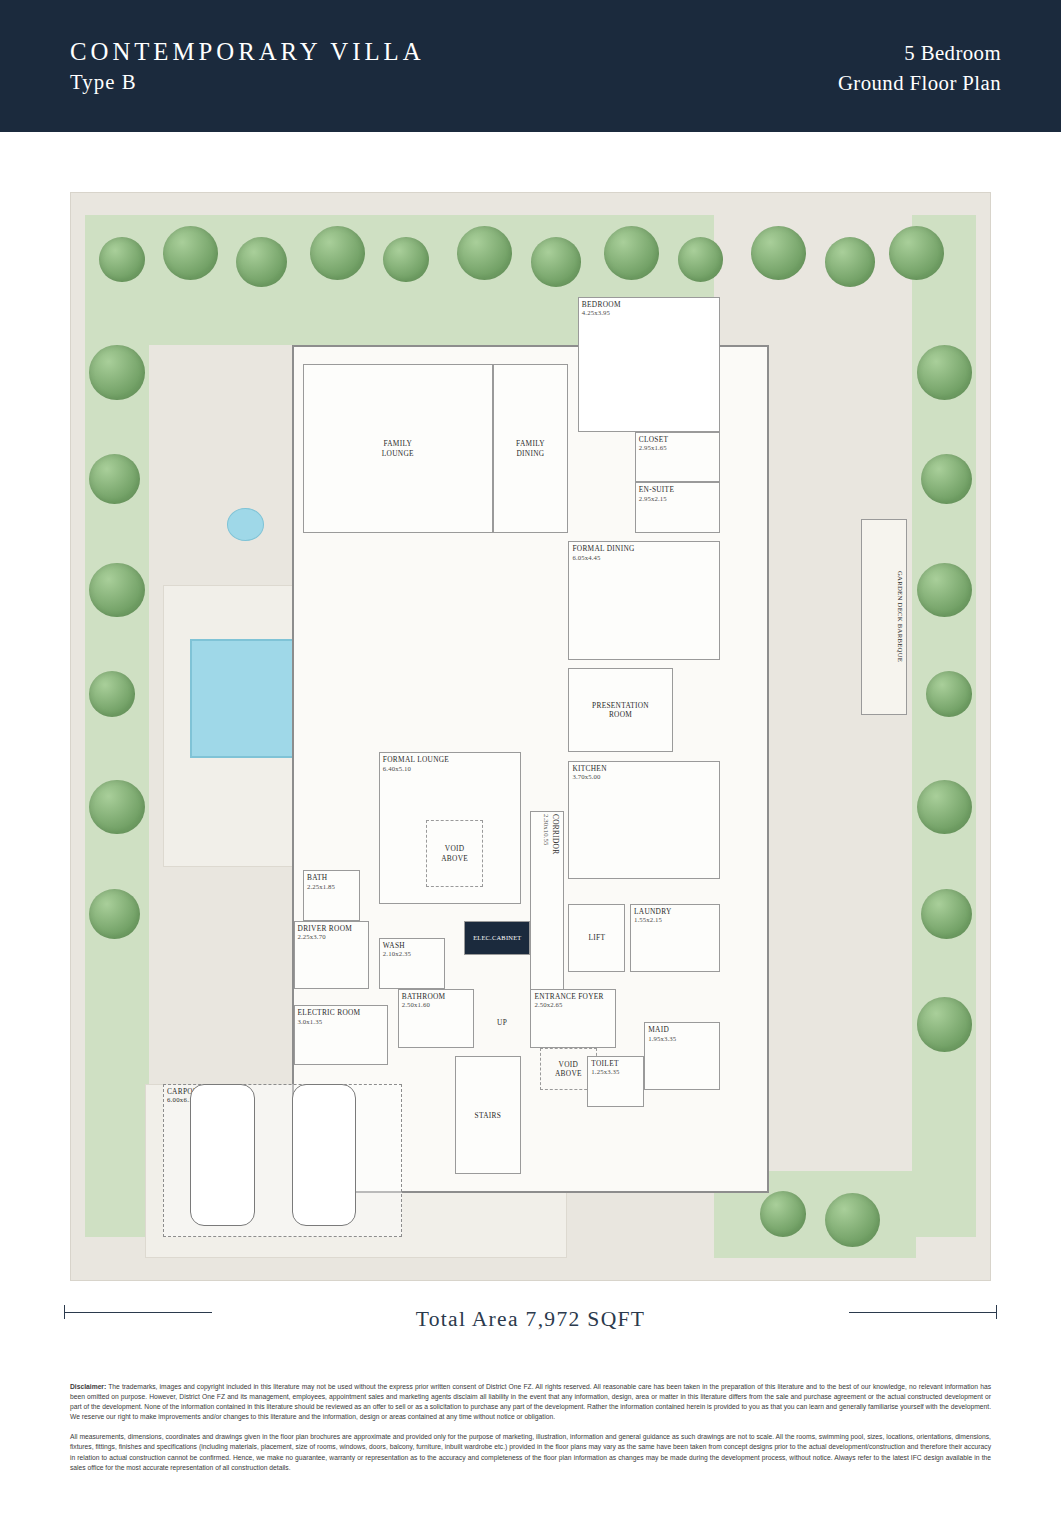Contemporary Villa
Type B
5 Bedroom
Ground Floor Plan
Swimming Pool
Garden Deck Barbeque
Family
Lounge
Family
Dining
Bedroom 4.25x3.95
Closet 2.95x1.65
En-Suite 2.95x2.15
Formal Dining 6.05x4.45
Presentation
Room
Kitchen 3.70x5.00
Corridor 2.30x10.55
Formal Lounge 6.40x5.10
Void
Above
Bath 2.25x1.85
Driver Room 2.25x3.70
Wash 2.10x2.35
Elec.Cabinet
Lift
Laundry 1.55x2.15
Electric Room 3.0x1.35
Bathroom 2.50x1.60
Entrance Foyer 2.50x2.65
Void
Above
Toilet 1.25x3.35
Maid 1.95x3.35
Stairs
Up
Carport 6.00x6.15
Total Area 7,972 SQFT
Disclaimer: The trademarks, images and copyright included in this literature may not be used without the express prior written consent of District One FZ. All rights reserved. All reasonable care has been taken in the preparation of this literature and to the best of our knowledge, no relevant information has been omitted on purpose. However, District One FZ and its management, employees, appointment sales and marketing agents disclaim all liability in the event that any information, design, area or matter in this literature differs from the sale and purchase agreement or the actual constructed development or part of the development. None of the information contained in this literature should be reviewed as an offer to sell or as a solicitation to purchase any part of the development. Rather the information contained herein is provided to you as that you can learn and generally familiarise yourself with the development. We reserve our right to make improvements and/or changes to this literature and the information, design or areas contained at any time without notice or obligation.
All measurements, dimensions, coordinates and drawings given in the floor plan brochures are approximate and provided only for the purpose of marketing, illustration, information and general guidance as such drawings are not to scale. All the rooms, swimming pool, sizes, locations, orientations, dimensions, fixtures, fittings, finishes and specifications (including materials, placement, size of rooms, windows, doors, balcony, furniture, inbuilt wardrobe etc.) provided in the floor plans may vary as the same have been taken from concept designs prior to the actual development/construction and therefore their accuracy in relation to actual construction cannot be confirmed. Hence, we make no guarantee, warranty or representation as to the accuracy and completeness of the floor plan information as changes may be made during the development process, without notice. Always refer to the latest IFC design available in the sales office for the most accurate representation of all construction details.